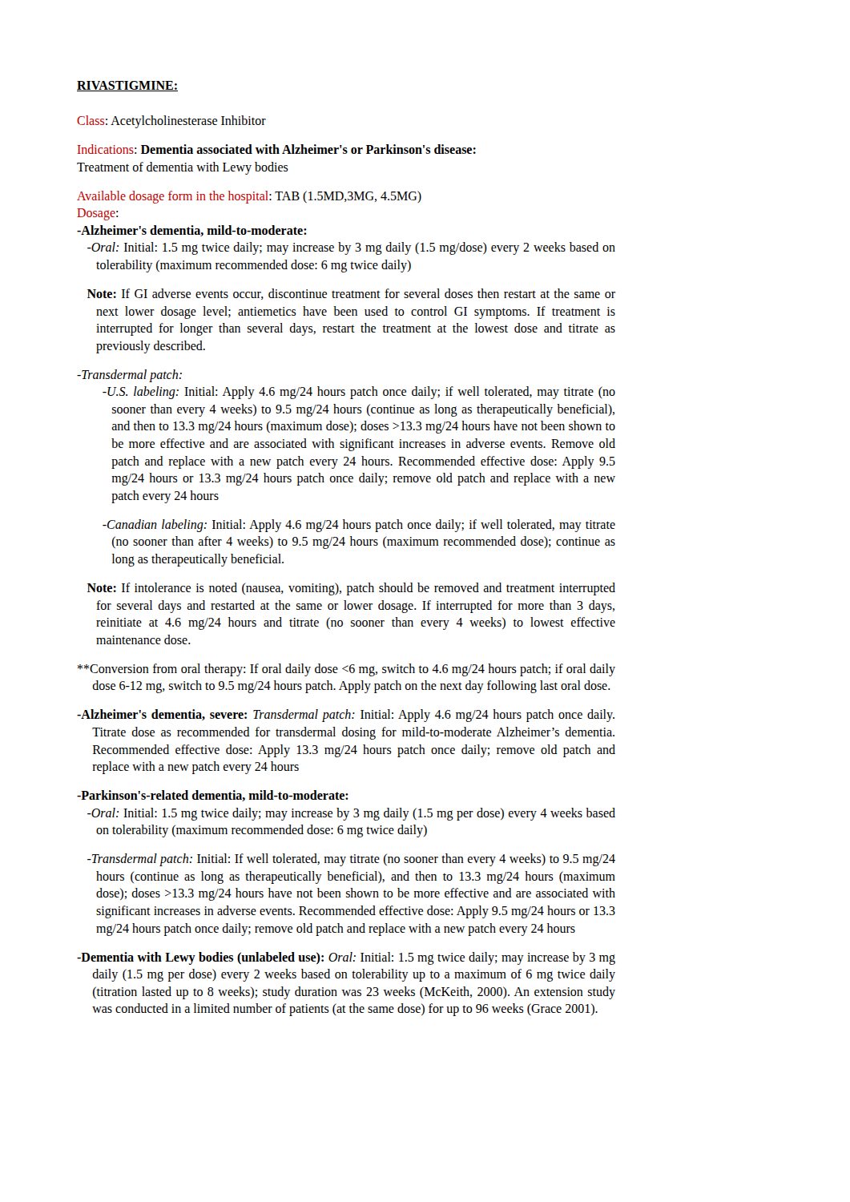RIVASTIGMINE:
Class: Acetylcholinesterase Inhibitor
Indications: Dementia associated with Alzheimer's or Parkinson's disease:
Treatment of dementia with Lewy bodies
Available dosage form in the hospital: TAB (1.5MD,3MG, 4.5MG)
Dosage:
-Alzheimer's dementia, mild-to-moderate:
-Oral: Initial: 1.5 mg twice daily; may increase by 3 mg daily (1.5 mg/dose) every 2 weeks based on tolerability (maximum recommended dose: 6 mg twice daily)
Note: If GI adverse events occur, discontinue treatment for several doses then restart at the same or next lower dosage level; antiemetics have been used to control GI symptoms. If treatment is interrupted for longer than several days, restart the treatment at the lowest dose and titrate as previously described.
-Transdermal patch:
-U.S. labeling: Initial: Apply 4.6 mg/24 hours patch once daily; if well tolerated, may titrate (no sooner than every 4 weeks) to 9.5 mg/24 hours (continue as long as therapeutically beneficial), and then to 13.3 mg/24 hours (maximum dose); doses >13.3 mg/24 hours have not been shown to be more effective and are associated with significant increases in adverse events. Remove old patch and replace with a new patch every 24 hours. Recommended effective dose: Apply 9.5 mg/24 hours or 13.3 mg/24 hours patch once daily; remove old patch and replace with a new patch every 24 hours
-Canadian labeling: Initial: Apply 4.6 mg/24 hours patch once daily; if well tolerated, may titrate (no sooner than after 4 weeks) to 9.5 mg/24 hours (maximum recommended dose); continue as long as therapeutically beneficial.
Note: If intolerance is noted (nausea, vomiting), patch should be removed and treatment interrupted for several days and restarted at the same or lower dosage. If interrupted for more than 3 days, reinitiate at 4.6 mg/24 hours and titrate (no sooner than every 4 weeks) to lowest effective maintenance dose.
**Conversion from oral therapy: If oral daily dose <6 mg, switch to 4.6 mg/24 hours patch; if oral daily dose 6-12 mg, switch to 9.5 mg/24 hours patch. Apply patch on the next day following last oral dose.
-Alzheimer's dementia, severe: Transdermal patch: Initial: Apply 4.6 mg/24 hours patch once daily. Titrate dose as recommended for transdermal dosing for mild-to-moderate Alzheimer’s dementia. Recommended effective dose: Apply 13.3 mg/24 hours patch once daily; remove old patch and replace with a new patch every 24 hours
-Parkinson's-related dementia, mild-to-moderate:
-Oral: Initial: 1.5 mg twice daily; may increase by 3 mg daily (1.5 mg per dose) every 4 weeks based on tolerability (maximum recommended dose: 6 mg twice daily)
-Transdermal patch: Initial: If well tolerated, may titrate (no sooner than every 4 weeks) to 9.5 mg/24 hours (continue as long as therapeutically beneficial), and then to 13.3 mg/24 hours (maximum dose); doses >13.3 mg/24 hours have not been shown to be more effective and are associated with significant increases in adverse events. Recommended effective dose: Apply 9.5 mg/24 hours or 13.3 mg/24 hours patch once daily; remove old patch and replace with a new patch every 24 hours
-Dementia with Lewy bodies (unlabeled use): Oral: Initial: 1.5 mg twice daily; may increase by 3 mg daily (1.5 mg per dose) every 2 weeks based on tolerability up to a maximum of 6 mg twice daily (titration lasted up to 8 weeks); study duration was 23 weeks (McKeith, 2000). An extension study was conducted in a limited number of patients (at the same dose) for up to 96 weeks (Grace 2001).